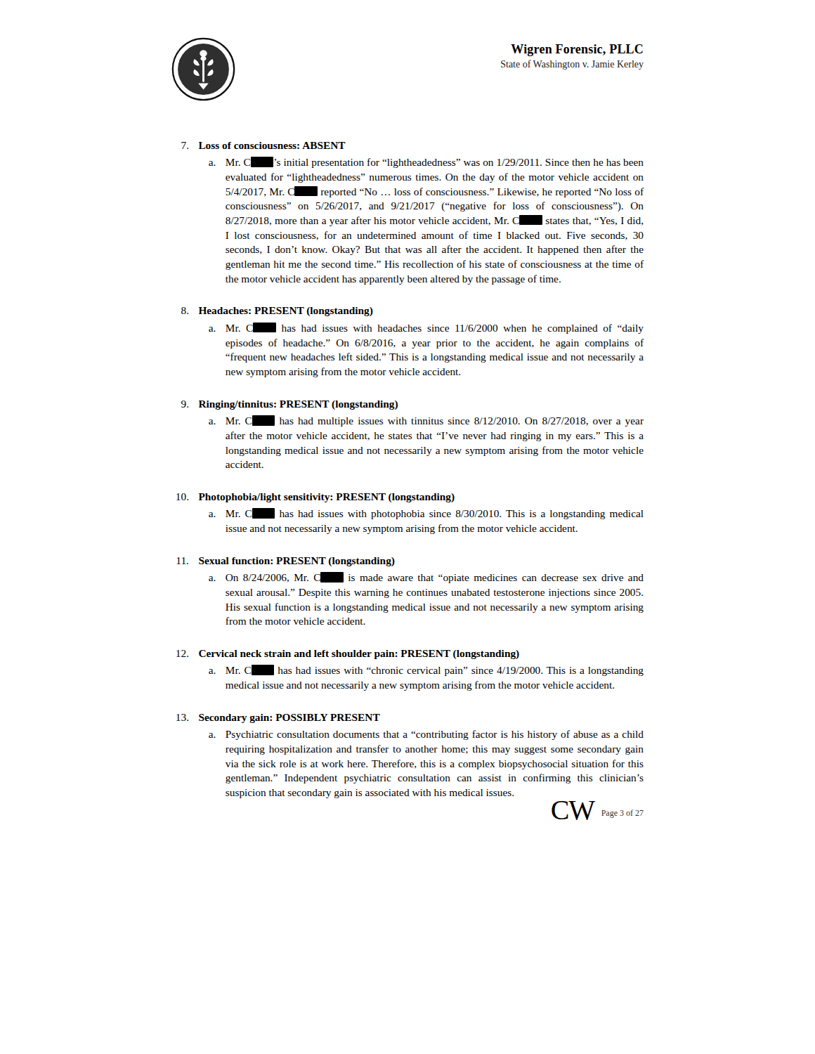Wigren Forensic, PLLC
State of Washington v. Jamie Kerley
Loss of consciousness: ABSENT
Mr. C ’s initial presentation for “lightheadedness” was on 1/29/2011. Since then he has been evaluated for “lightheadedness” numerous times. On the day of the motor vehicle accident on 5/4/2017, Mr. C reported “No … loss of consciousness.” Likewise, he reported “No loss of consciousness” on 5/26/2017, and 9/21/2017 (“negative for loss of consciousness”). On 8/27/2018, more than a year after his motor vehicle accident, Mr. C states that, “Yes, I did, I lost consciousness, for an undetermined amount of time I blacked out. Five seconds, 30 seconds, I don’t know. Okay? But that was all after the accident. It happened then after the gentleman hit me the second time.” His recollection of his state of consciousness at the time of the motor vehicle accident has apparently been altered by the passage of time.
Headaches: PRESENT (longstanding)
Mr. C has had issues with headaches since 11/6/2000 when he complained of “daily episodes of headache.” On 6/8/2016, a year prior to the accident, he again complains of “frequent new headaches left sided.” This is a longstanding medical issue and not necessarily a new symptom arising from the motor vehicle accident.
Ringing/tinnitus: PRESENT (longstanding)
Mr. C has had multiple issues with tinnitus since 8/12/2010. On 8/27/2018, over a year after the motor vehicle accident, he states that “I’ve never had ringing in my ears.” This is a longstanding medical issue and not necessarily a new symptom arising from the motor vehicle accident.
Photophobia/light sensitivity: PRESENT (longstanding)
Mr. C has had issues with photophobia since 8/30/2010. This is a longstanding medical issue and not necessarily a new symptom arising from the motor vehicle accident.
Sexual function: PRESENT (longstanding)
On 8/24/2006, Mr. C is made aware that “opiate medicines can decrease sex drive and sexual arousal.” Despite this warning he continues unabated testosterone injections since 2005. His sexual function is a longstanding medical issue and not necessarily a new symptom arising from the motor vehicle accident.
Cervical neck strain and left shoulder pain: PRESENT (longstanding)
Mr. C has had issues with “chronic cervical pain” since 4/19/2000. This is a longstanding medical issue and not necessarily a new symptom arising from the motor vehicle accident.
Secondary gain: POSSIBLY PRESENT
Psychiatric consultation documents that a “contributing factor is his history of abuse as a child requiring hospitalization and transfer to another home; this may suggest some secondary gain via the sick role is at work here. Therefore, this is a complex biopsychosocial situation for this gentleman.” Independent psychiatric consultation can assist in confirming this clinician’s suspicion that secondary gain is associated with his medical issues.
CW
Page 3 of 27